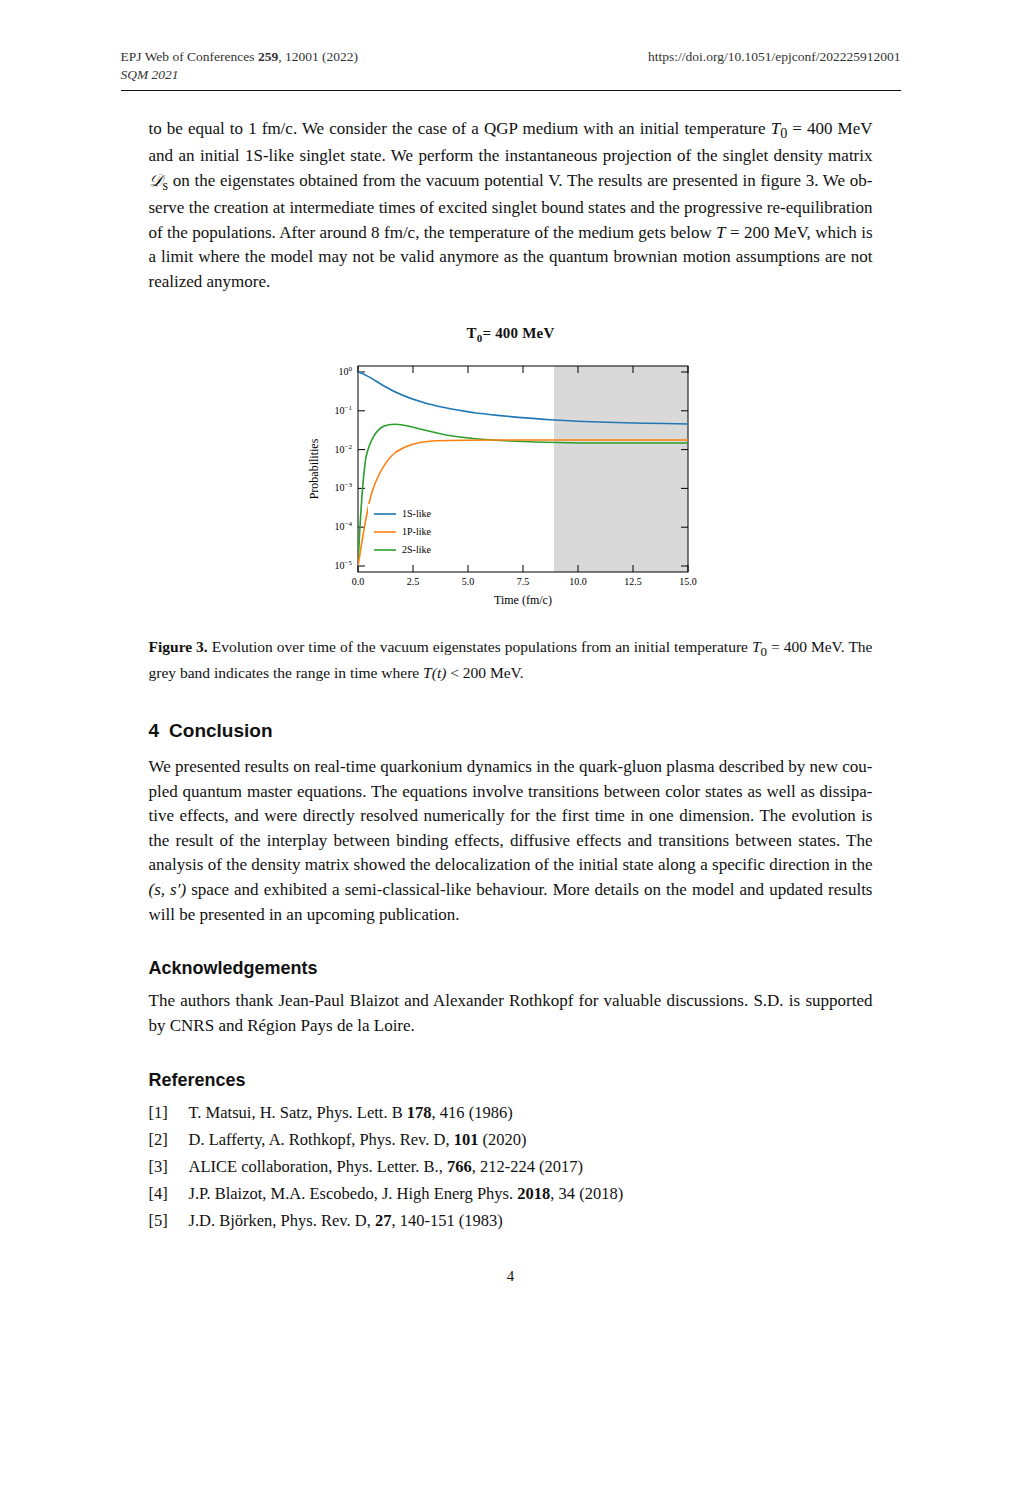EPJ Web of Conferences 259, 12001 (2022)
SQM 2021
https://doi.org/10.1051/epjconf/202225912001
to be equal to 1 fm/c. We consider the case of a QGP medium with an initial temperature T0 = 400 MeV and an initial 1S-like singlet state. We perform the instantaneous projection of the singlet density matrix 𝒟s on the eigenstates obtained from the vacuum potential V. The results are presented in figure 3. We observe the creation at intermediate times of excited singlet bound states and the progressive re-equilibration of the populations. After around 8 fm/c, the temperature of the medium gets below T = 200 MeV, which is a limit where the model may not be valid anymore as the quantum brownian motion assumptions are not realized anymore.
T0= 400 MeV
100 10−1 10−2 10−3 10−4 10−5 0.0 2.5 5.0 7.5 10.0 12.5 15.0 Time (fm/c) Probabilities 1S-like 1P-like 2S-like
Figure 3. Evolution over time of the vacuum eigenstates populations from an initial temperature T0 = 400 MeV. The grey band indicates the range in time where T(t) < 200 MeV.
4 Conclusion
We presented results on real-time quarkonium dynamics in the quark-gluon plasma described by new coupled quantum master equations. The equations involve transitions between color states as well as dissipative effects, and were directly resolved numerically for the first time in one dimension. The evolution is the result of the interplay between binding effects, diffusive effects and transitions between states. The analysis of the density matrix showed the delocalization of the initial state along a specific direction in the (s, s′) space and exhibited a semi-classical-like behaviour. More details on the model and updated results will be presented in an upcoming publication.
Acknowledgements
The authors thank Jean-Paul Blaizot and Alexander Rothkopf for valuable discussions. S.D. is supported by CNRS and Région Pays de la Loire.
References
[1] T. Matsui, H. Satz, Phys. Lett. B 178, 416 (1986)
[2] D. Lafferty, A. Rothkopf, Phys. Rev. D, 101 (2020)
[3] ALICE collaboration, Phys. Letter. B., 766, 212-224 (2017)
[4] J.P. Blaizot, M.A. Escobedo, J. High Energ Phys. 2018, 34 (2018)
[5] J.D. Björken, Phys. Rev. D, 27, 140-151 (1983)
4